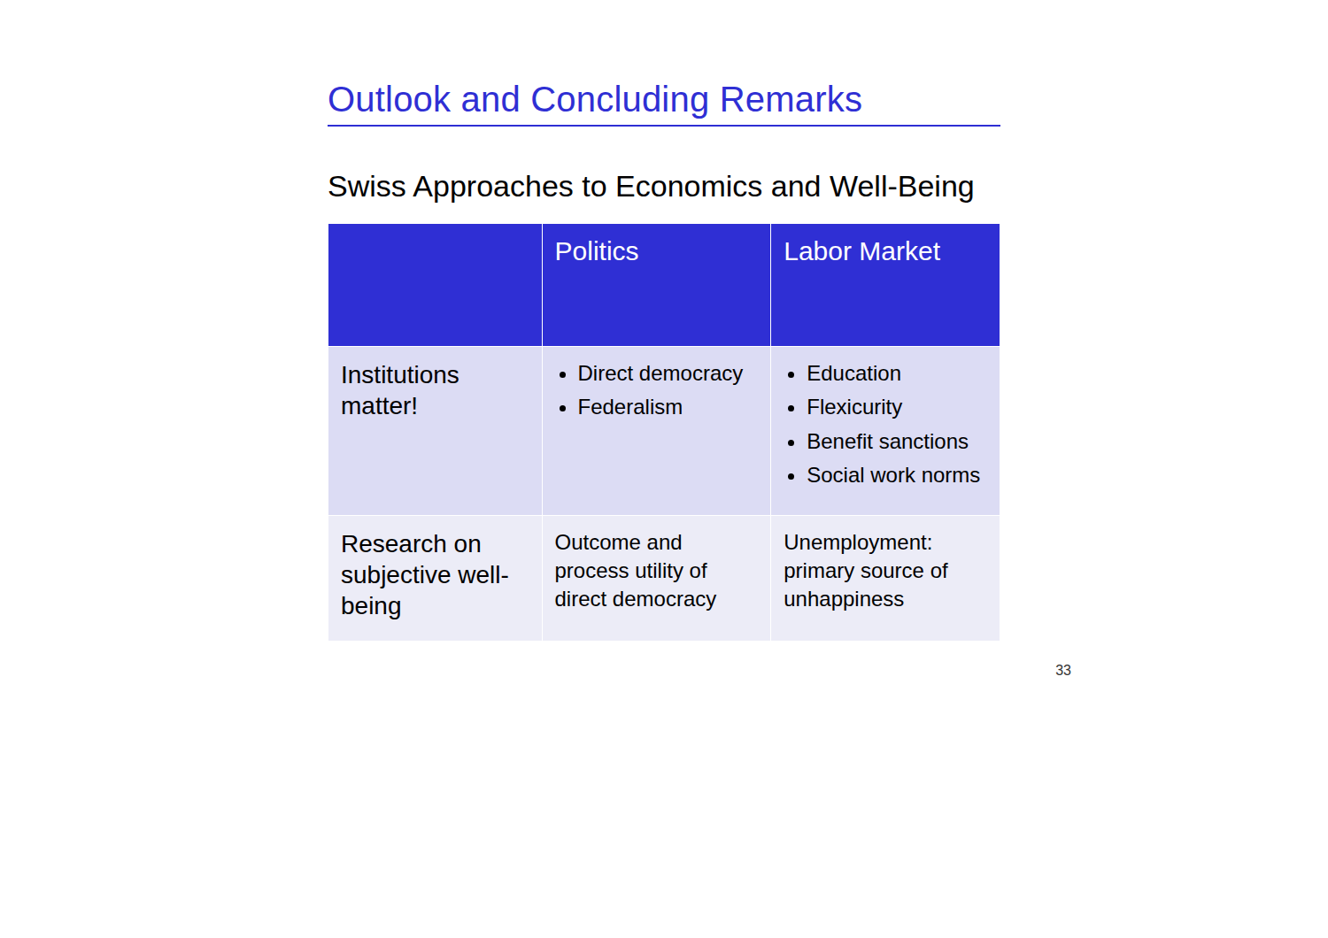Outlook and Concluding Remarks
Swiss Approaches to Economics and Well-Being
| | Politics | Labor Market |
| --- | --- | --- |
| Institutions matter! | Direct democracy Federalism | Education Flexicurity Benefit sanctions Social work norms |
| Research on subjective well-being | Outcome and process utility of direct democracy | Unemployment: primary source of unhappiness |
33